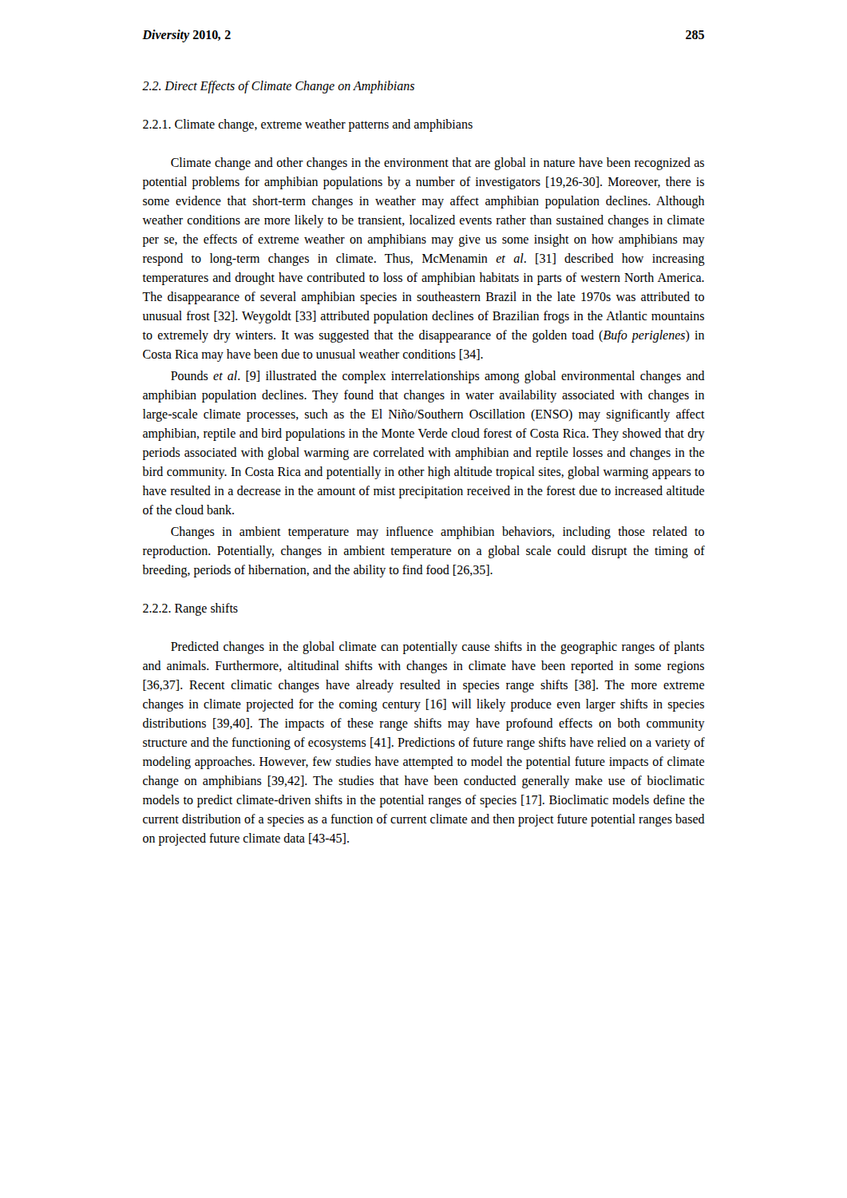Diversity 2010, 2 285
2.2. Direct Effects of Climate Change on Amphibians
2.2.1. Climate change, extreme weather patterns and amphibians
Climate change and other changes in the environment that are global in nature have been recognized as potential problems for amphibian populations by a number of investigators [19,26-30]. Moreover, there is some evidence that short-term changes in weather may affect amphibian population declines. Although weather conditions are more likely to be transient, localized events rather than sustained changes in climate per se, the effects of extreme weather on amphibians may give us some insight on how amphibians may respond to long-term changes in climate. Thus, McMenamin et al. [31] described how increasing temperatures and drought have contributed to loss of amphibian habitats in parts of western North America. The disappearance of several amphibian species in southeastern Brazil in the late 1970s was attributed to unusual frost [32]. Weygoldt [33] attributed population declines of Brazilian frogs in the Atlantic mountains to extremely dry winters. It was suggested that the disappearance of the golden toad (Bufo periglenes) in Costa Rica may have been due to unusual weather conditions [34].
Pounds et al. [9] illustrated the complex interrelationships among global environmental changes and amphibian population declines. They found that changes in water availability associated with changes in large-scale climate processes, such as the El Niño/Southern Oscillation (ENSO) may significantly affect amphibian, reptile and bird populations in the Monte Verde cloud forest of Costa Rica. They showed that dry periods associated with global warming are correlated with amphibian and reptile losses and changes in the bird community. In Costa Rica and potentially in other high altitude tropical sites, global warming appears to have resulted in a decrease in the amount of mist precipitation received in the forest due to increased altitude of the cloud bank.
Changes in ambient temperature may influence amphibian behaviors, including those related to reproduction. Potentially, changes in ambient temperature on a global scale could disrupt the timing of breeding, periods of hibernation, and the ability to find food [26,35].
2.2.2. Range shifts
Predicted changes in the global climate can potentially cause shifts in the geographic ranges of plants and animals. Furthermore, altitudinal shifts with changes in climate have been reported in some regions [36,37]. Recent climatic changes have already resulted in species range shifts [38]. The more extreme changes in climate projected for the coming century [16] will likely produce even larger shifts in species distributions [39,40]. The impacts of these range shifts may have profound effects on both community structure and the functioning of ecosystems [41]. Predictions of future range shifts have relied on a variety of modeling approaches. However, few studies have attempted to model the potential future impacts of climate change on amphibians [39,42]. The studies that have been conducted generally make use of bioclimatic models to predict climate-driven shifts in the potential ranges of species [17]. Bioclimatic models define the current distribution of a species as a function of current climate and then project future potential ranges based on projected future climate data [43-45].